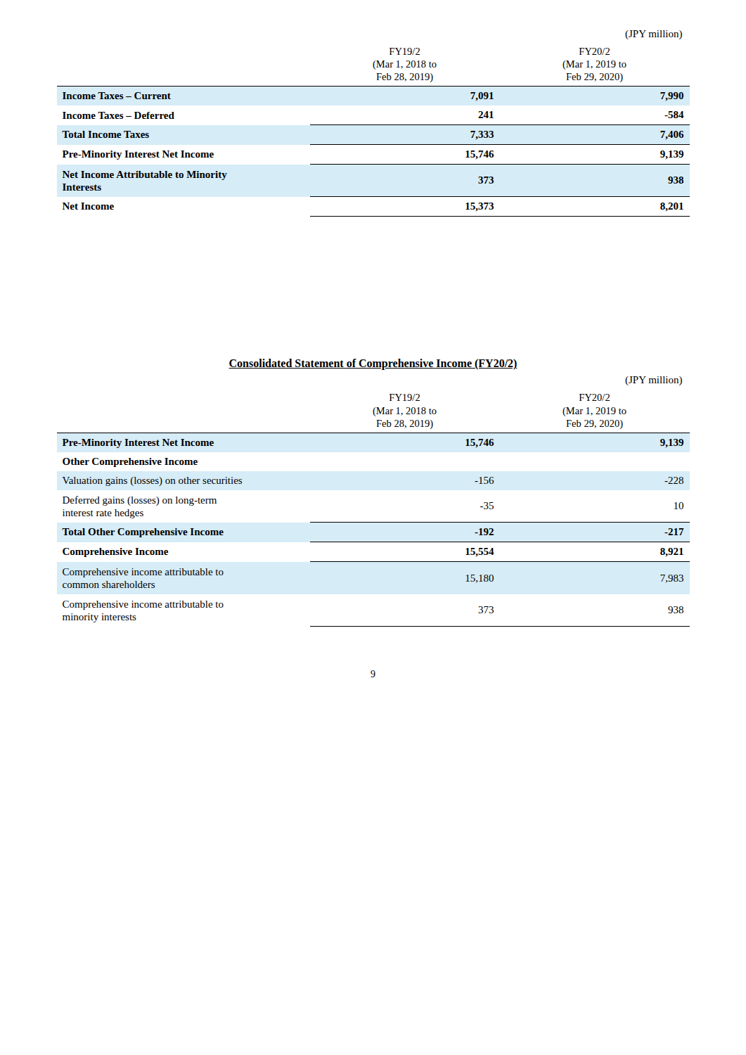(JPY million)
| | FY19/2 (Mar 1, 2018 to Feb 28, 2019) | FY20/2 (Mar 1, 2019 to Feb 29, 2020) |
| --- | --- | --- |
| Income Taxes – Current | 7,091 | 7,990 |
| Income Taxes – Deferred | 241 | -584 |
| Total Income Taxes | 7,333 | 7,406 |
| Pre-Minority Interest Net Income | 15,746 | 9,139 |
| Net Income Attributable to Minority Interests | 373 | 938 |
| Net Income | 15,373 | 8,201 |
Consolidated Statement of Comprehensive Income (FY20/2)
(JPY million)
| | FY19/2 (Mar 1, 2018 to Feb 28, 2019) | FY20/2 (Mar 1, 2019 to Feb 29, 2020) |
| --- | --- | --- |
| Pre-Minority Interest Net Income | 15,746 | 9,139 |
| Other Comprehensive Income | | |
| Valuation gains (losses) on other securities | -156 | -228 |
| Deferred gains (losses) on long-term interest rate hedges | -35 | 10 |
| Total Other Comprehensive Income | -192 | -217 |
| Comprehensive Income | 15,554 | 8,921 |
| Comprehensive income attributable to common shareholders | 15,180 | 7,983 |
| Comprehensive income attributable to minority interests | 373 | 938 |
9